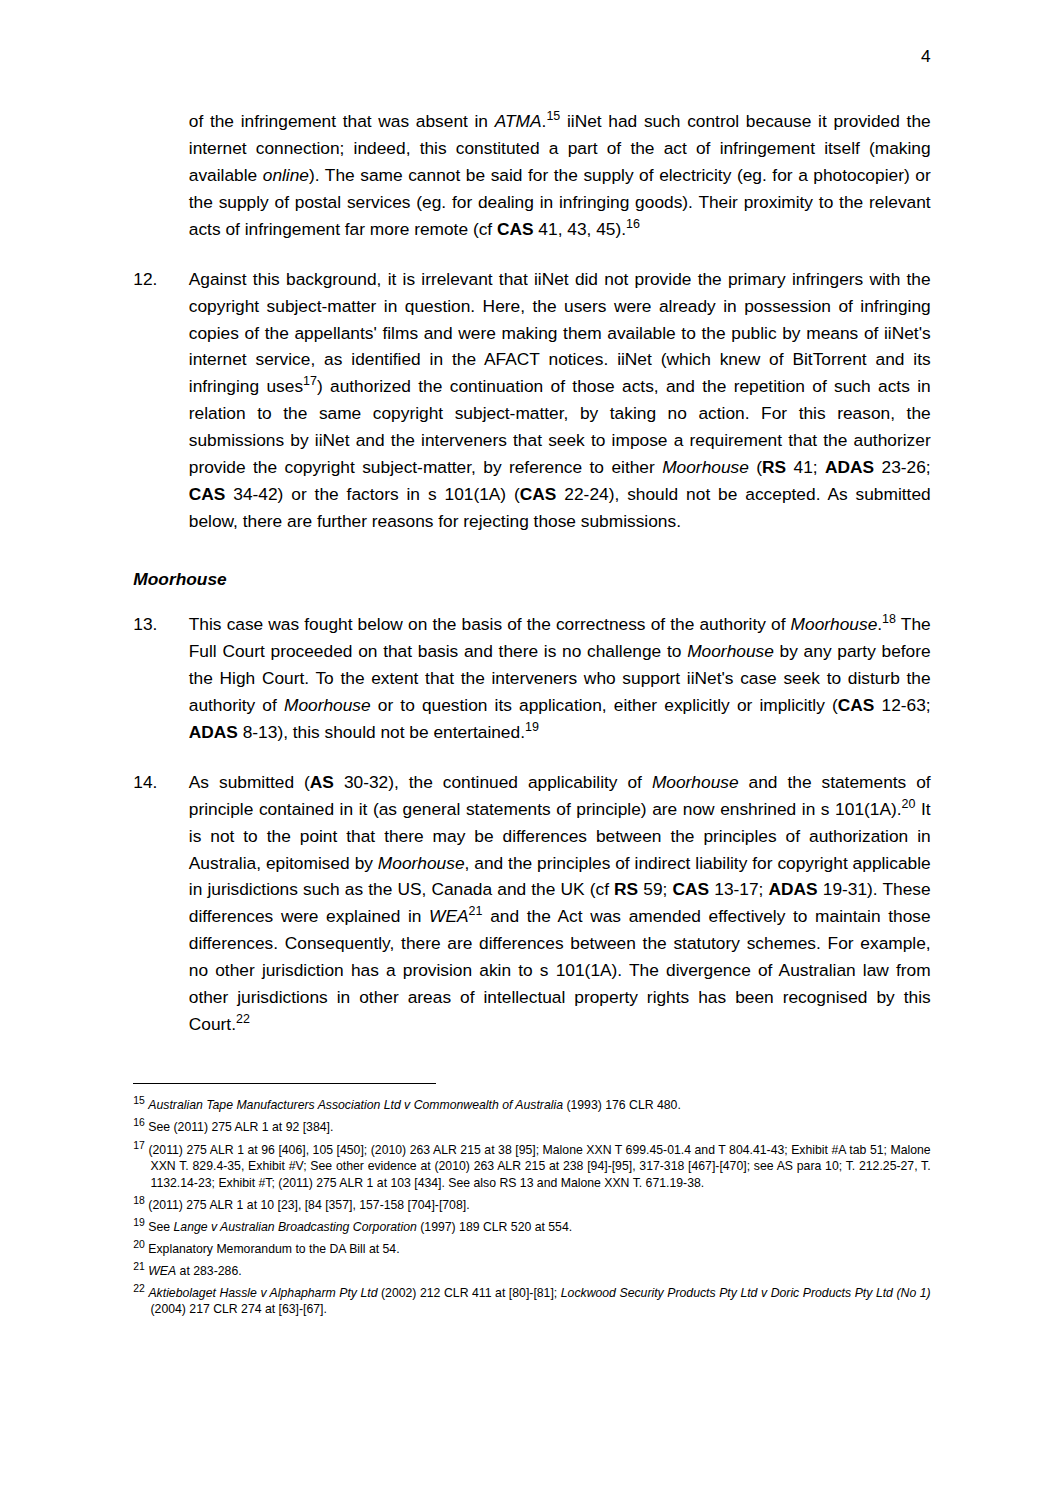4
of the infringement that was absent in ATMA.15 iiNet had such control because it provided the internet connection; indeed, this constituted a part of the act of infringement itself (making available online). The same cannot be said for the supply of electricity (eg. for a photocopier) or the supply of postal services (eg. for dealing in infringing goods). Their proximity to the relevant acts of infringement far more remote (cf CAS 41, 43, 45).16
12.
Against this background, it is irrelevant that iiNet did not provide the primary infringers with the copyright subject-matter in question. Here, the users were already in possession of infringing copies of the appellants' films and were making them available to the public by means of iiNet's internet service, as identified in the AFACT notices. iiNet (which knew of BitTorrent and its infringing uses17) authorized the continuation of those acts, and the repetition of such acts in relation to the same copyright subject-matter, by taking no action. For this reason, the submissions by iiNet and the interveners that seek to impose a requirement that the authorizer provide the copyright subject-matter, by reference to either Moorhouse (RS 41; ADAS 23-26; CAS 34-42) or the factors in s 101(1A) (CAS 22-24), should not be accepted. As submitted below, there are further reasons for rejecting those submissions.
Moorhouse
13.
This case was fought below on the basis of the correctness of the authority of Moorhouse.18 The Full Court proceeded on that basis and there is no challenge to Moorhouse by any party before the High Court. To the extent that the interveners who support iiNet's case seek to disturb the authority of Moorhouse or to question its application, either explicitly or implicitly (CAS 12-63; ADAS 8-13), this should not be entertained.19
14.
As submitted (AS 30-32), the continued applicability of Moorhouse and the statements of principle contained in it (as general statements of principle) are now enshrined in s 101(1A).20 It is not to the point that there may be differences between the principles of authorization in Australia, epitomised by Moorhouse, and the principles of indirect liability for copyright applicable in jurisdictions such as the US, Canada and the UK (cf RS 59; CAS 13-17; ADAS 19-31). These differences were explained in WEA21 and the Act was amended effectively to maintain those differences. Consequently, there are differences between the statutory schemes. For example, no other jurisdiction has a provision akin to s 101(1A). The divergence of Australian law from other jurisdictions in other areas of intellectual property rights has been recognised by this Court.22
15 Australian Tape Manufacturers Association Ltd v Commonwealth of Australia (1993) 176 CLR 480.
16 See (2011) 275 ALR 1 at 92 [384].
17 (2011) 275 ALR 1 at 96 [406], 105 [450]; (2010) 263 ALR 215 at 38 [95]; Malone XXN T 699.45-01.4 and T 804.41-43; Exhibit #A tab 51; Malone XXN T. 829.4-35, Exhibit #V; See other evidence at (2010) 263 ALR 215 at 238 [94]-[95], 317-318 [467]-[470]; see AS para 10; T. 212.25-27, T. 1132.14-23; Exhibit #T; (2011) 275 ALR 1 at 103 [434]. See also RS 13 and Malone XXN T. 671.19-38.
18 (2011) 275 ALR 1 at 10 [23], [84 [357], 157-158 [704]-[708].
19 See Lange v Australian Broadcasting Corporation (1997) 189 CLR 520 at 554.
20 Explanatory Memorandum to the DA Bill at 54.
21 WEA at 283-286.
22 Aktiebolaget Hassle v Alphapharm Pty Ltd (2002) 212 CLR 411 at [80]-[81]; Lockwood Security Products Pty Ltd v Doric Products Pty Ltd (No 1) (2004) 217 CLR 274 at [63]-[67].